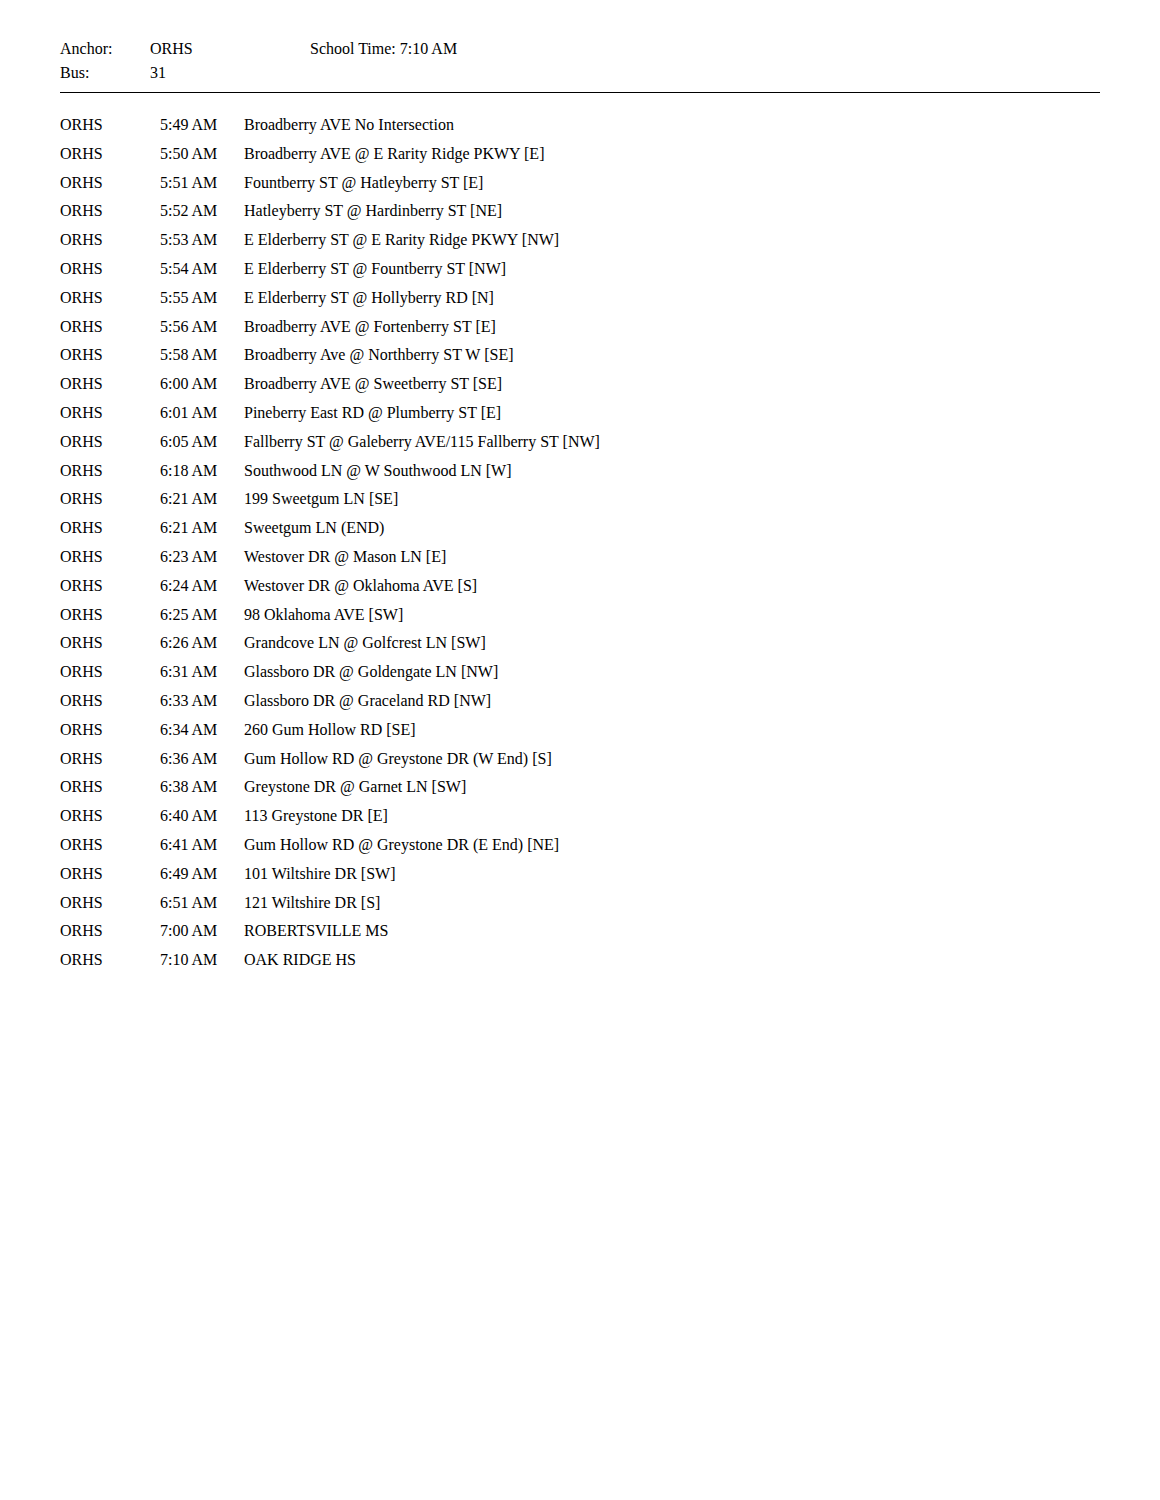Anchor:
ORHS
School Time: 7:10 AM
Bus:
31
| ORHS | 5:49 AM | Broadberry AVE No Intersection |
| ORHS | 5:50 AM | Broadberry AVE @ E Rarity Ridge PKWY [E] |
| ORHS | 5:51 AM | Fountberry ST @ Hatleyberry ST [E] |
| ORHS | 5:52 AM | Hatleyberry ST @ Hardinberry ST [NE] |
| ORHS | 5:53 AM | E Elderberry ST @ E Rarity Ridge PKWY [NW] |
| ORHS | 5:54 AM | E Elderberry ST @ Fountberry ST [NW] |
| ORHS | 5:55 AM | E Elderberry ST @ Hollyberry RD [N] |
| ORHS | 5:56 AM | Broadberry AVE @ Fortenberry ST [E] |
| ORHS | 5:58 AM | Broadberry Ave @ Northberry ST W [SE] |
| ORHS | 6:00 AM | Broadberry AVE @ Sweetberry ST [SE] |
| ORHS | 6:01 AM | Pineberry East RD @ Plumberry ST [E] |
| ORHS | 6:05 AM | Fallberry ST @ Galeberry AVE/115 Fallberry ST [NW] |
| ORHS | 6:18 AM | Southwood LN @ W Southwood LN [W] |
| ORHS | 6:21 AM | 199 Sweetgum LN [SE] |
| ORHS | 6:21 AM | Sweetgum LN (END) |
| ORHS | 6:23 AM | Westover DR @ Mason LN [E] |
| ORHS | 6:24 AM | Westover DR @ Oklahoma AVE [S] |
| ORHS | 6:25 AM | 98 Oklahoma AVE [SW] |
| ORHS | 6:26 AM | Grandcove LN @ Golfcrest LN [SW] |
| ORHS | 6:31 AM | Glassboro DR @ Goldengate LN [NW] |
| ORHS | 6:33 AM | Glassboro DR @ Graceland RD [NW] |
| ORHS | 6:34 AM | 260 Gum Hollow RD [SE] |
| ORHS | 6:36 AM | Gum Hollow RD @ Greystone DR (W End) [S] |
| ORHS | 6:38 AM | Greystone DR @ Garnet LN [SW] |
| ORHS | 6:40 AM | 113 Greystone DR [E] |
| ORHS | 6:41 AM | Gum Hollow RD @ Greystone DR (E End) [NE] |
| ORHS | 6:49 AM | 101 Wiltshire DR [SW] |
| ORHS | 6:51 AM | 121 Wiltshire DR [S] |
| ORHS | 7:00 AM | ROBERTSVILLE MS |
| ORHS | 7:10 AM | OAK RIDGE HS |